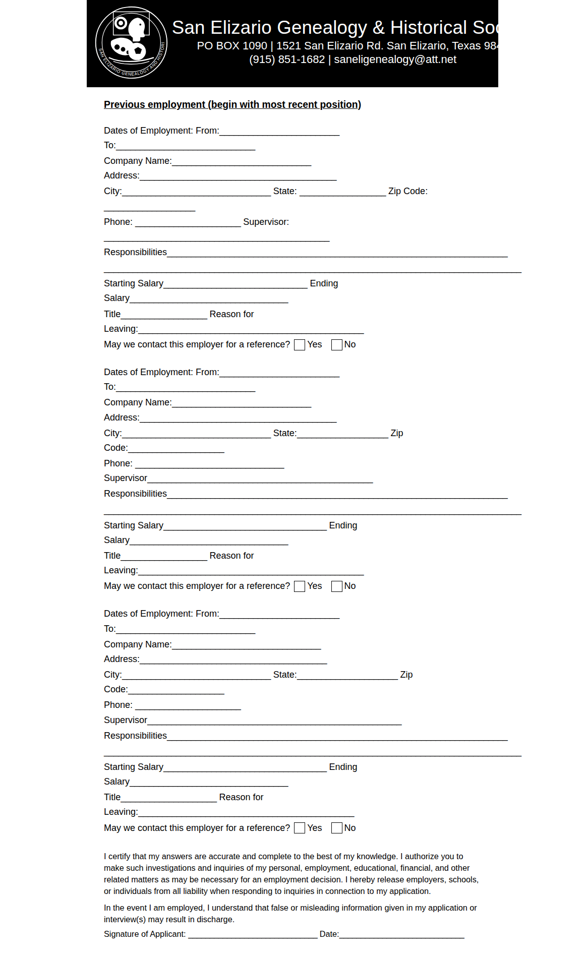SAN ELIZARIO GENEALOGY AND HISTORICAL SOCIETY
San Elizario Genealogy & Historical Society
PO BOX 1090 | 1521 San Elizario Rd. San Elizario, Texas 9849
(915) 851-1682 | saneligenealogy@att.net
Previous employment (begin with most recent position)
Dates of Employment: From:_________________________ To:_____________________________
Company Name:_____________________________ Address:_________________________________________
City:_______________________________ State: __________________ Zip Code: ___________________
Phone: ______________________ Supervisor: _______________________________________________
Responsibilities_______________________________________________________________________
_______________________________________________________________________________________
Starting Salary______________________________ Ending Salary_________________________________
Title__________________ Reason for Leaving:_______________________________________________
May we contact this employer for a reference? Yes No
Dates of Employment: From:_________________________ To:_____________________________
Company Name:_____________________________ Address:_________________________________________
City:_______________________________ State:___________________ Zip Code:____________________
Phone: _______________________________ Supervisor_______________________________________________
Responsibilities_______________________________________________________________________
_______________________________________________________________________________________
Starting Salary__________________________________ Ending Salary_________________________________
Title__________________ Reason for Leaving:_______________________________________________
May we contact this employer for a reference? Yes No
Dates of Employment: From:_________________________ To:_____________________________
Company Name:_______________________________ Address:_______________________________________
City:_______________________________ State:_____________________ Zip Code:____________________
Phone: ______________________ Supervisor_____________________________________________________
Responsibilities_______________________________________________________________________
_______________________________________________________________________________________
Starting Salary__________________________________ Ending Salary_________________________________
Title____________________ Reason for Leaving:_____________________________________________
May we contact this employer for a reference? Yes No
I certify that my answers are accurate and complete to the best of my knowledge. I authorize you to make such investigations and inquiries of my personal, employment, educational, financial, and other related matters as may be necessary for an employment decision. I hereby release employers, schools, or individuals from all liability when responding to inquiries in connection to my application.
In the event I am employed, I understand that false or misleading information given in my application or interview(s) may result in discharge.
Signature of Applicant: ______________________________ Date:_____________________________